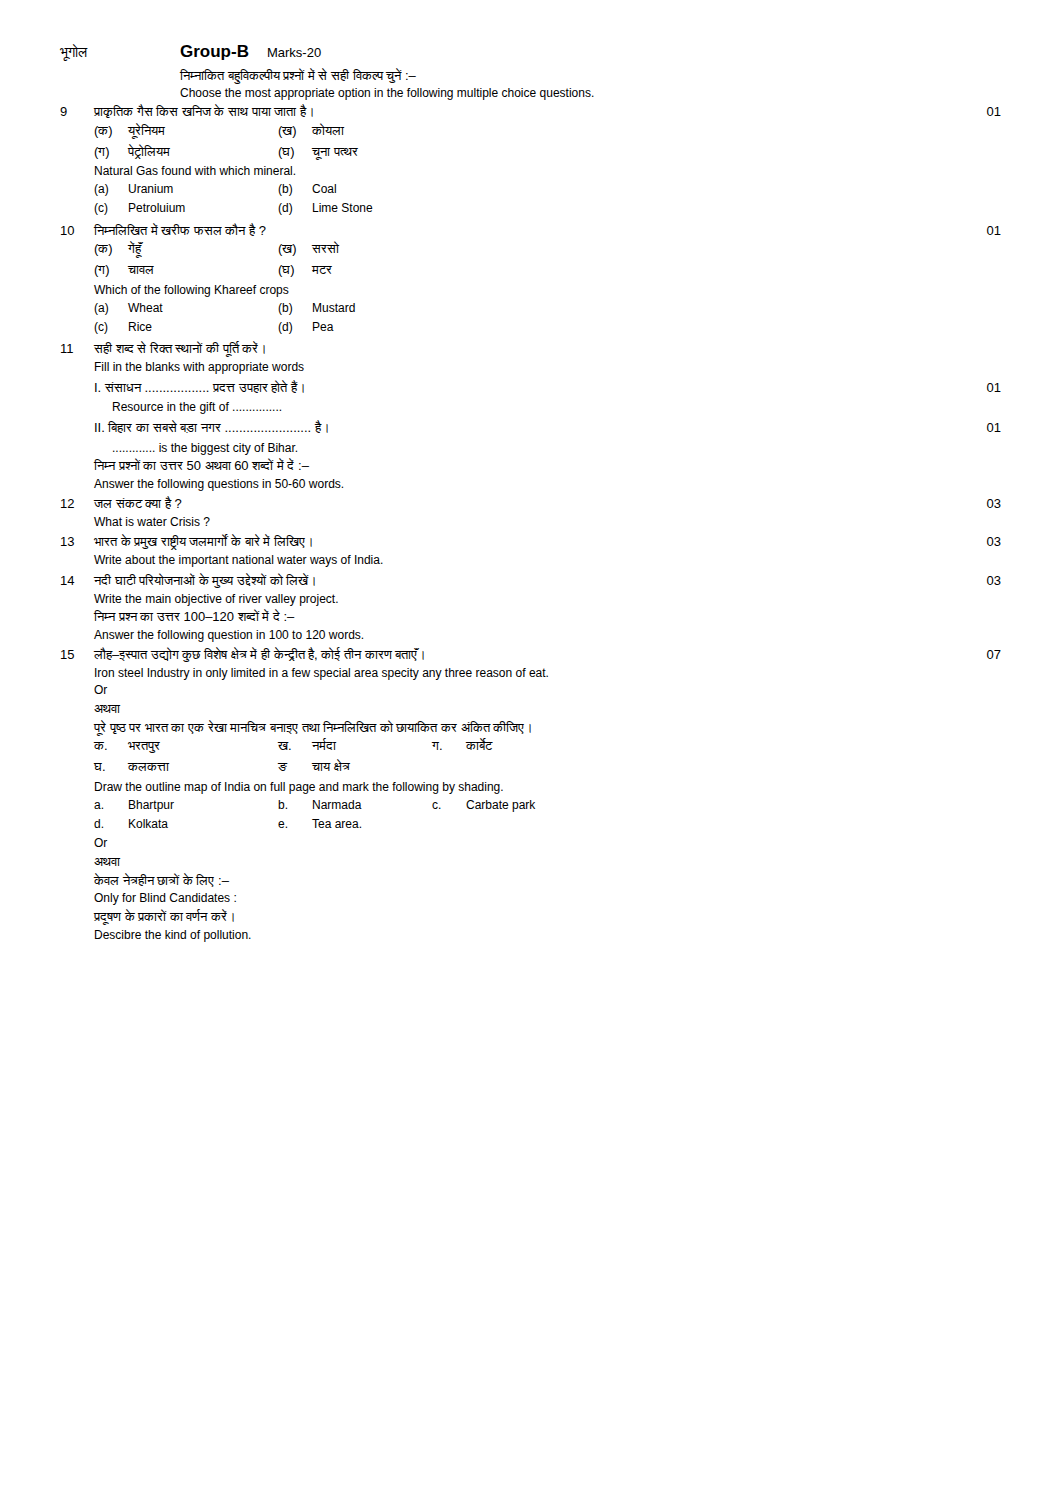भूगोल
Group-B
Marks-20
निम्नांकित बहुविकल्पीय प्रश्नों में से सही विकल्प चुनें :–
Choose the most appropriate option in the following multiple choice questions.
| 9 | प्राकृतिक गैस किस खनिज के साथ पाया जाता है। / (क) / यूरेनियम / (ख) / कोयला / / (ग) / पेट्रोलियम / (घ) / चूना पत्थर / Natural Gas found with which mineral. / (a) / Uranium / (b) / Coal / / (c) / Petroluium / (d) / Lime Stone / | 01 |
| 10 | निम्नलिखित में खरीफ फसल कौन है ? / (क) / गेंहूँ / (ख) / सरसो / / (ग) / चावल / (घ) / मटर / Which of the following Khareef crops / (a) / Wheat / (b) / Mustard / / (c) / Rice / (d) / Pea / | 01 |
| 11 | सही शब्द से रिक्त स्थानों की पूर्ति करें। Fill in the blanks with appropriate words | |
| | I. संसाधन .................. प्रदत्त उपहार होते हैं। | 01 |
| | Resource in the gift of ............... | |
| | II. बिहार का सबसे बड़ा नगर ........................ है। | 01 |
| | ............. is the biggest city of Bihar. निम्न प्रश्नों का उत्तर 50 अथवा 60 शब्दों में दें :– Answer the following questions in 50-60 words. | |
| 12 | जल संकट क्या है ? What is water Crisis ? | 03 |
| 13 | भारत के प्रमुख राष्ट्रीय जलमार्गों के बारे में लिखिए। Write about the important national water ways of India. | 03 |
| 14 | नदी घाटी परियोजनाओं के मुख्य उद्देश्यों को लिखें। Write the main objective of river valley project. निम्न प्रश्न का उत्तर 100–120 शब्दों में दे :– Answer the following question in 100 to 120 words. | 03 |
| 15 | लौह–इस्पात उद्योग कुछ विशेष क्षेत्र में ही केन्द्रीत है, कोई तीन कारण बताएँ। Iron steel Industry in only limited in a few special area specity any three reason of eat. Or अथवा पूरे पृष्ठ पर भारत का एक रेखा मानचित्र बनाइए तथा निम्नलिखित को छायांकित कर अंकित कीजिए। / क. / भरतपुर / ख. / नर्मदा / ग. / कार्बेट / / घ. / कलकत्ता / ङ / चाय क्षेत्र / / / Draw the outline map of India on full page and mark the following by shading. / a. / Bhartpur / b. / Narmada / c. / Carbate park / / d. / Kolkata / e. / Tea area. / / / Or अथवा केवल नेत्रहीन छात्रों के लिए :– Only for Blind Candidates : प्रदूषण के प्रकारों का वर्णन करें। Descibre the kind of pollution. | 07 |